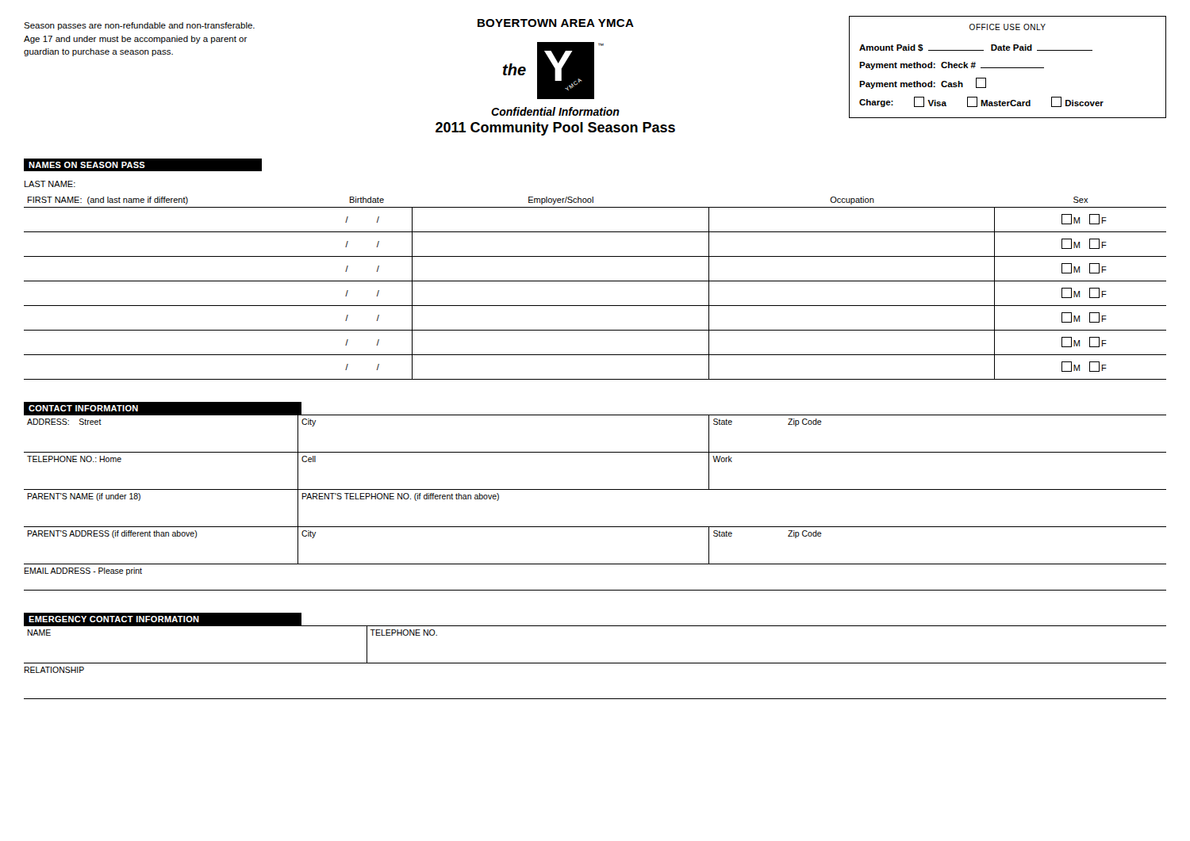Season passes are non-refundable and non-transferable. Age 17 and under must be accompanied by a parent or guardian to purchase a season pass.
BOYERTOWN AREA YMCA
the Y ™ YMCA
Confidential Information
2011 Community Pool Season Pass
OFFICE USE ONLY
Amount Paid $ Date Paid
Payment method: Check #
Payment method: Cash
Charge: Visa MasterCard Discover
NAMES ON SEASON PASS
LAST NAME:
| FIRST NAME: (and last name if different) | Birthdate | Employer/School | Occupation | Sex |
| --- | --- | --- | --- | --- |
| | / / | | | M F |
| | / / | | | M F |
| | / / | | | M F |
| | / / | | | M F |
| | / / | | | M F |
| | / / | | | M F |
| | / / | | | M F |
CONTACT INFORMATION
| ADDRESS: Street | City | State Zip Code |
| TELEPHONE NO.: Home | Cell | Work |
| PARENT'S NAME (if under 18) | PARENT'S TELEPHONE NO. (if different than above) |
| PARENT'S ADDRESS (if different than above) | City | State Zip Code |
EMAIL ADDRESS - Please print
EMERGENCY CONTACT INFORMATION
| NAME | TELEPHONE NO. |
RELATIONSHIP